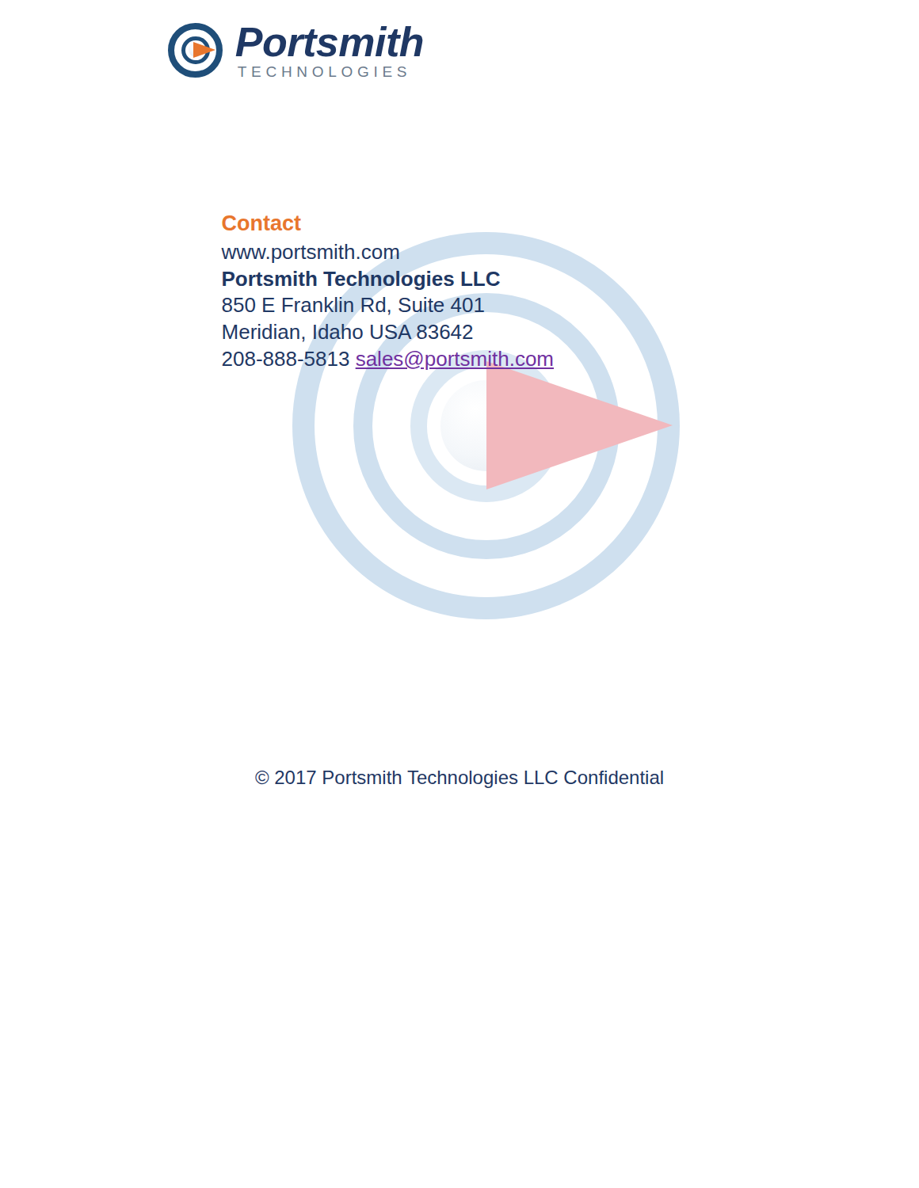Portsmith
TECHNOLOGIES
Contact
www.portsmith.com
Portsmith Technologies LLC
850 E Franklin Rd, Suite 401
Meridian, Idaho USA 83642
208-888-5813 sales@portsmith.com
© 2017 Portsmith Technologies LLC Confidential